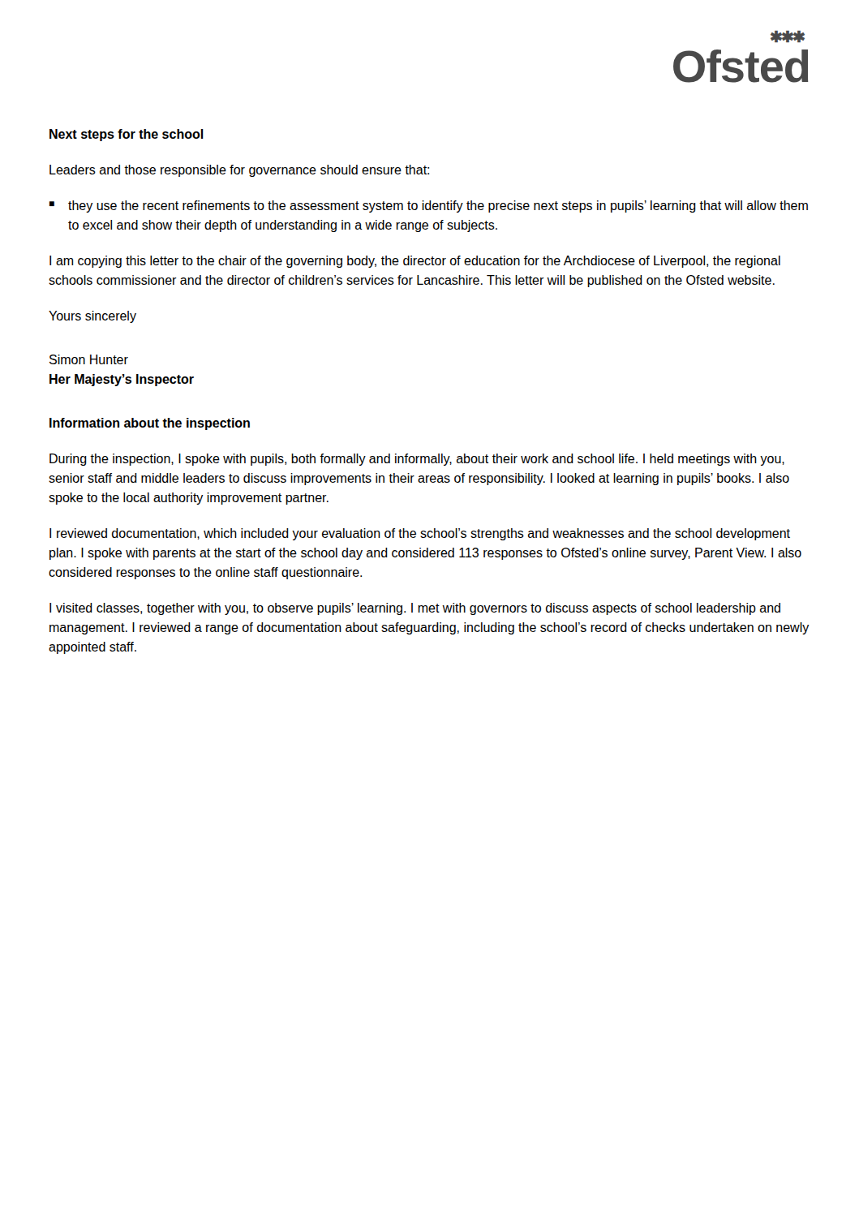✱✱✱Ofsted
Next steps for the school
Leaders and those responsible for governance should ensure that:
they use the recent refinements to the assessment system to identify the precise next steps in pupils’ learning that will allow them to excel and show their depth of understanding in a wide range of subjects.
I am copying this letter to the chair of the governing body, the director of education for the Archdiocese of Liverpool, the regional schools commissioner and the director of children’s services for Lancashire. This letter will be published on the Ofsted website.
Yours sincerely
Simon Hunter
Her Majesty’s Inspector
Information about the inspection
During the inspection, I spoke with pupils, both formally and informally, about their work and school life. I held meetings with you, senior staff and middle leaders to discuss improvements in their areas of responsibility. I looked at learning in pupils’ books. I also spoke to the local authority improvement partner.
I reviewed documentation, which included your evaluation of the school’s strengths and weaknesses and the school development plan. I spoke with parents at the start of the school day and considered 113 responses to Ofsted’s online survey, Parent View. I also considered responses to the online staff questionnaire.
I visited classes, together with you, to observe pupils’ learning. I met with governors to discuss aspects of school leadership and management. I reviewed a range of documentation about safeguarding, including the school’s record of checks undertaken on newly appointed staff.